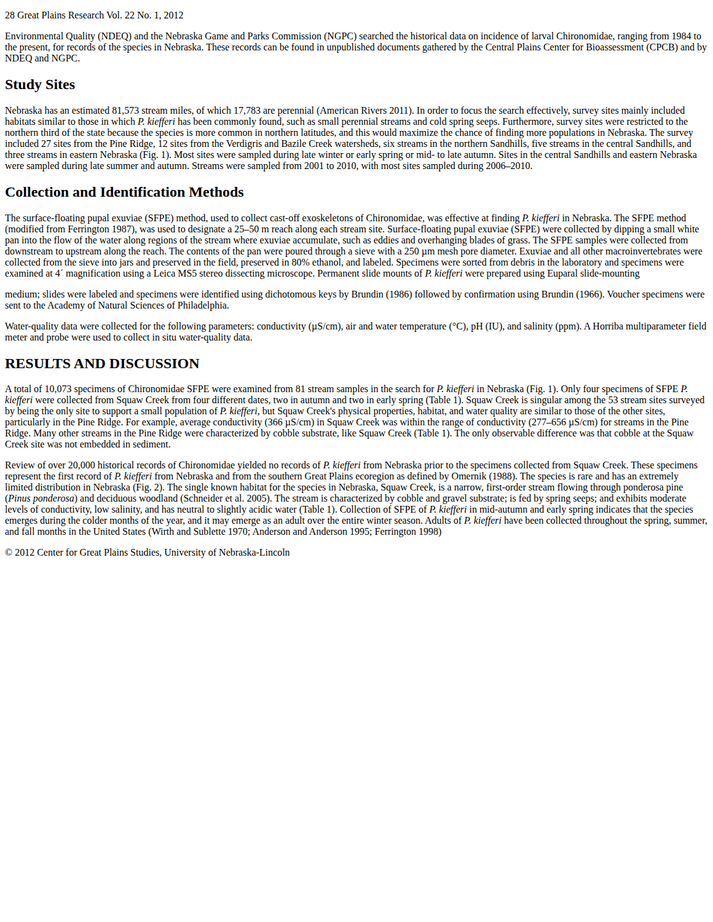28 Great Plains Research Vol. 22 No. 1, 2012
Environmental Quality (NDEQ) and the Nebraska Game and Parks Commission (NGPC) searched the historical data on incidence of larval Chironomidae, ranging from 1984 to the present, for records of the species in Nebraska. These records can be found in unpublished documents gathered by the Central Plains Center for Bioassessment (CPCB) and by NDEQ and NGPC.
Study Sites
Nebraska has an estimated 81,573 stream miles, of which 17,783 are perennial (American Rivers 2011). In order to focus the search effectively, survey sites mainly included habitats similar to those in which P. kiefferi has been commonly found, such as small perennial streams and cold spring seeps. Furthermore, survey sites were restricted to the northern third of the state because the species is more common in northern latitudes, and this would maximize the chance of finding more populations in Nebraska. The survey included 27 sites from the Pine Ridge, 12 sites from the Verdigris and Bazile Creek watersheds, six streams in the northern Sandhills, five streams in the central Sandhills, and three streams in eastern Nebraska (Fig. 1). Most sites were sampled during late winter or early spring or mid- to late autumn. Sites in the central Sandhills and eastern Nebraska were sampled during late summer and autumn. Streams were sampled from 2001 to 2010, with most sites sampled during 2006–2010.
Collection and Identification Methods
The surface-floating pupal exuviae (SFPE) method, used to collect cast-off exoskeletons of Chironomidae, was effective at finding P. kiefferi in Nebraska. The SFPE method (modified from Ferrington 1987), was used to designate a 25–50 m reach along each stream site. Surface-floating pupal exuviae (SFPE) were collected by dipping a small white pan into the flow of the water along regions of the stream where exuviae accumulate, such as eddies and overhanging blades of grass. The SFPE samples were collected from downstream to upstream along the reach. The contents of the pan were poured through a sieve with a 250 µm mesh pore diameter. Exuviae and all other macroinvertebrates were collected from the sieve into jars and preserved in the field, preserved in 80% ethanol, and labeled. Specimens were sorted from debris in the laboratory and specimens were examined at 4´ magnification using a Leica MS5 stereo dissecting microscope. Permanent slide mounts of P. kiefferi were prepared using Euparal slide-mounting
medium; slides were labeled and specimens were identified using dichotomous keys by Brundin (1986) followed by confirmation using Brundin (1966). Voucher specimens were sent to the Academy of Natural Sciences of Philadelphia.
Water-quality data were collected for the following parameters: conductivity (µS/cm), air and water temperature (°C), pH (IU), and salinity (ppm). A Horriba multiparameter field meter and probe were used to collect in situ water-quality data.
RESULTS AND DISCUSSION
A total of 10,073 specimens of Chironomidae SFPE were examined from 81 stream samples in the search for P. kiefferi in Nebraska (Fig. 1). Only four specimens of SFPE P. kiefferi were collected from Squaw Creek from four different dates, two in autumn and two in early spring (Table 1). Squaw Creek is singular among the 53 stream sites surveyed by being the only site to support a small population of P. kiefferi, but Squaw Creek's physical properties, habitat, and water quality are similar to those of the other sites, particularly in the Pine Ridge. For example, average conductivity (366 µS/cm) in Squaw Creek was within the range of conductivity (277–656 µS/cm) for streams in the Pine Ridge. Many other streams in the Pine Ridge were characterized by cobble substrate, like Squaw Creek (Table 1). The only observable difference was that cobble at the Squaw Creek site was not embedded in sediment.
Review of over 20,000 historical records of Chironomidae yielded no records of P. kiefferi from Nebraska prior to the specimens collected from Squaw Creek. These specimens represent the first record of P. kiefferi from Nebraska and from the southern Great Plains ecoregion as defined by Omernik (1988). The species is rare and has an extremely limited distribution in Nebraska (Fig. 2). The single known habitat for the species in Nebraska, Squaw Creek, is a narrow, first-order stream flowing through ponderosa pine (Pinus ponderosa) and deciduous woodland (Schneider et al. 2005). The stream is characterized by cobble and gravel substrate; is fed by spring seeps; and exhibits moderate levels of conductivity, low salinity, and has neutral to slightly acidic water (Table 1). Collection of SFPE of P. kiefferi in mid-autumn and early spring indicates that the species emerges during the colder months of the year, and it may emerge as an adult over the entire winter season. Adults of P. kiefferi have been collected throughout the spring, summer, and fall months in the United States (Wirth and Sublette 1970; Anderson and Anderson 1995; Ferrington 1998)
© 2012 Center for Great Plains Studies, University of Nebraska-Lincoln